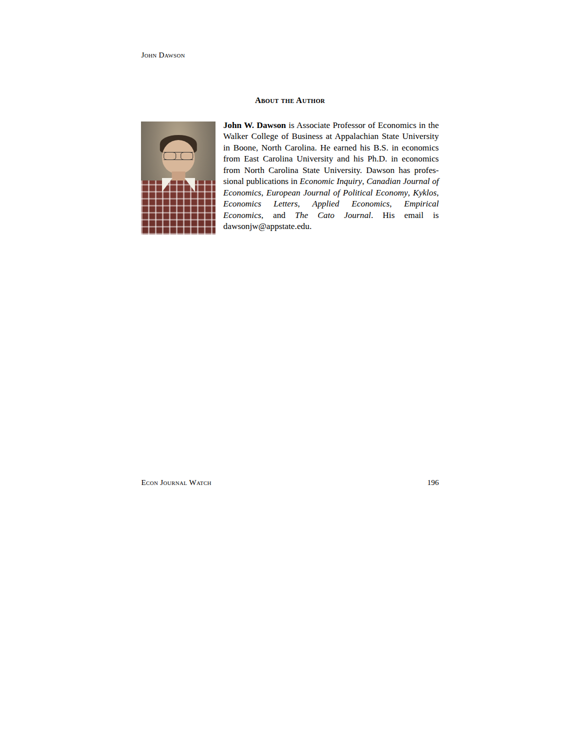John Dawson
About the Author
John W. Dawson is Associate Professor of Economics in the Walker College of Business at Appalachian State University in Boone, North Carolina. He earned his B.S. in economics from East Carolina University and his Ph.D. in economics from North Carolina State University. Dawson has professional publications in Economic Inquiry, Canadian Journal of Economics, European Journal of Political Economy, Kyklos, Economics Letters, Applied Economics, Empirical Economics, and The Cato Journal. His email is dawsonjw@appstate.edu.
Econ Journal Watch 196